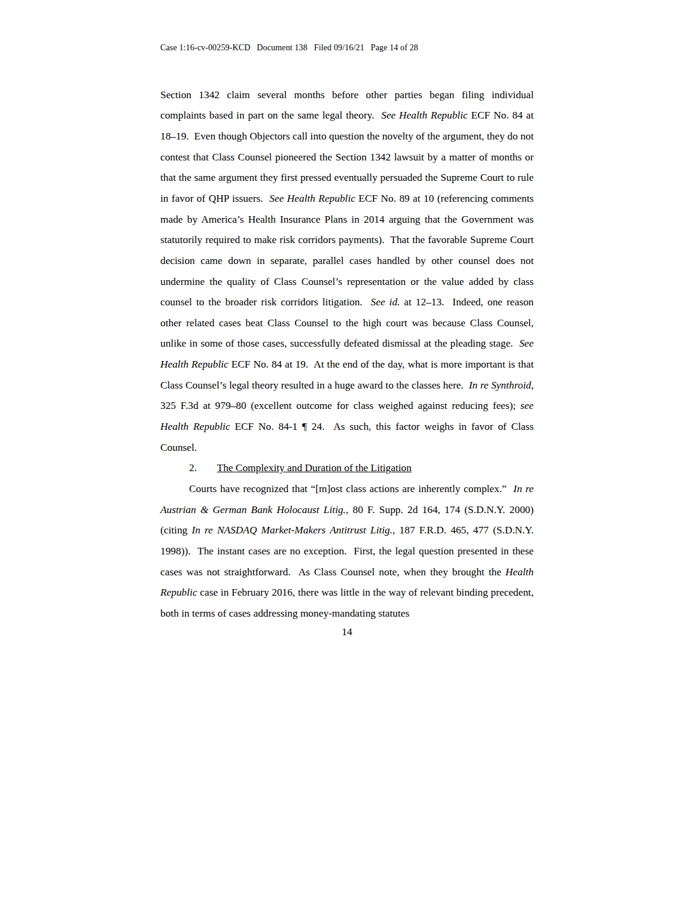Case 1:16-cv-00259-KCD Document 138 Filed 09/16/21 Page 14 of 28
Section 1342 claim several months before other parties began filing individual complaints based in part on the same legal theory. See Health Republic ECF No. 84 at 18–19. Even though Objectors call into question the novelty of the argument, they do not contest that Class Counsel pioneered the Section 1342 lawsuit by a matter of months or that the same argument they first pressed eventually persuaded the Supreme Court to rule in favor of QHP issuers. See Health Republic ECF No. 89 at 10 (referencing comments made by America’s Health Insurance Plans in 2014 arguing that the Government was statutorily required to make risk corridors payments). That the favorable Supreme Court decision came down in separate, parallel cases handled by other counsel does not undermine the quality of Class Counsel’s representation or the value added by class counsel to the broader risk corridors litigation. See id. at 12–13. Indeed, one reason other related cases beat Class Counsel to the high court was because Class Counsel, unlike in some of those cases, successfully defeated dismissal at the pleading stage. See Health Republic ECF No. 84 at 19. At the end of the day, what is more important is that Class Counsel’s legal theory resulted in a huge award to the classes here. In re Synthroid, 325 F.3d at 979–80 (excellent outcome for class weighed against reducing fees); see Health Republic ECF No. 84-1 ¶ 24. As such, this factor weighs in favor of Class Counsel.
2. The Complexity and Duration of the Litigation
Courts have recognized that “[m]ost class actions are inherently complex.” In re Austrian & German Bank Holocaust Litig., 80 F. Supp. 2d 164, 174 (S.D.N.Y. 2000) (citing In re NASDAQ Market-Makers Antitrust Litig., 187 F.R.D. 465, 477 (S.D.N.Y. 1998)). The instant cases are no exception. First, the legal question presented in these cases was not straightforward. As Class Counsel note, when they brought the Health Republic case in February 2016, there was little in the way of relevant binding precedent, both in terms of cases addressing money-mandating statutes
14